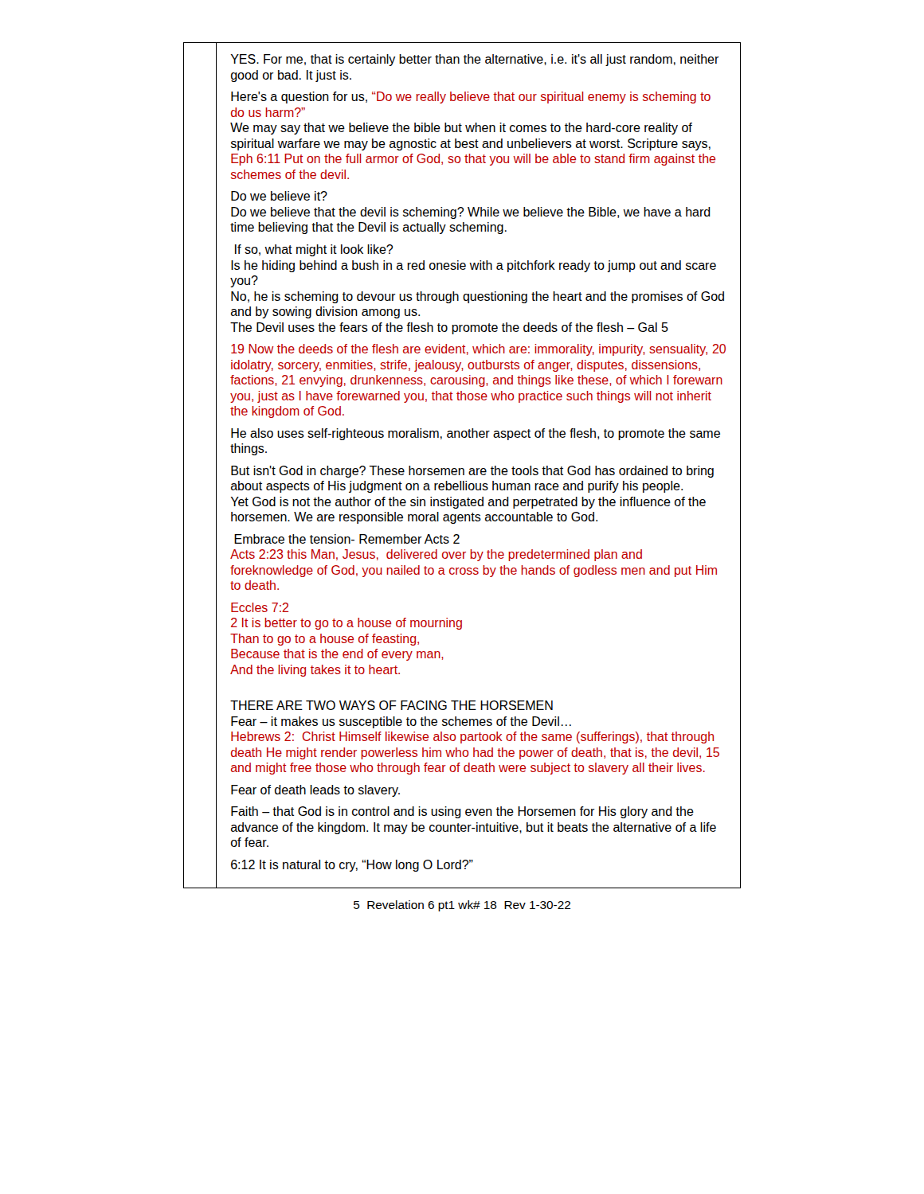YES. For me, that is certainly better than the alternative, i.e. it's all just random, neither good or bad. It just is.
Here's a question for us, “Do we really believe that our spiritual enemy is scheming to do us harm?”
We may say that we believe the bible but when it comes to the hard-core reality of spiritual warfare we may be agnostic at best and unbelievers at worst. Scripture says, Eph 6:11 Put on the full armor of God, so that you will be able to stand firm against the schemes of the devil.
Do we believe it?
Do we believe that the devil is scheming? While we believe the Bible, we have a hard time believing that the Devil is actually scheming.
If so, what might it look like?
Is he hiding behind a bush in a red onesie with a pitchfork ready to jump out and scare you?
No, he is scheming to devour us through questioning the heart and the promises of God and by sowing division among us.
The Devil uses the fears of the flesh to promote the deeds of the flesh – Gal 5
19 Now the deeds of the flesh are evident, which are: immorality, impurity, sensuality, 20 idolatry, sorcery, enmities, strife, jealousy, outbursts of anger, disputes, dissensions, factions, 21 envying, drunkenness, carousing, and things like these, of which I forewarn you, just as I have forewarned you, that those who practice such things will not inherit the kingdom of God.
He also uses self-righteous moralism, another aspect of the flesh, to promote the same things.
But isn't God in charge? These horsemen are the tools that God has ordained to bring about aspects of His judgment on a rebellious human race and purify his people.
Yet God is not the author of the sin instigated and perpetrated by the influence of the horsemen. We are responsible moral agents accountable to God.
Embrace the tension- Remember Acts 2
Acts 2:23 this Man, Jesus, delivered over by the predetermined plan and foreknowledge of God, you nailed to a cross by the hands of godless men and put Him to death.
Eccles 7:2
2 It is better to go to a house of mourning
Than to go to a house of feasting,
Because that is the end of every man,
And the living takes it to heart.
THERE ARE TWO WAYS OF FACING THE HORSEMEN
Fear – it makes us susceptible to the schemes of the Devil…
Hebrews 2: Christ Himself likewise also partook of the same (sufferings), that through death He might render powerless him who had the power of death, that is, the devil, 15 and might free those who through fear of death were subject to slavery all their lives.
Fear of death leads to slavery.
Faith – that God is in control and is using even the Horsemen for His glory and the advance of the kingdom. It may be counter-intuitive, but it beats the alternative of a life of fear.
6:12 It is natural to cry, “How long O Lord?”
5 Revelation 6 pt1 wk# 18 Rev 1-30-22